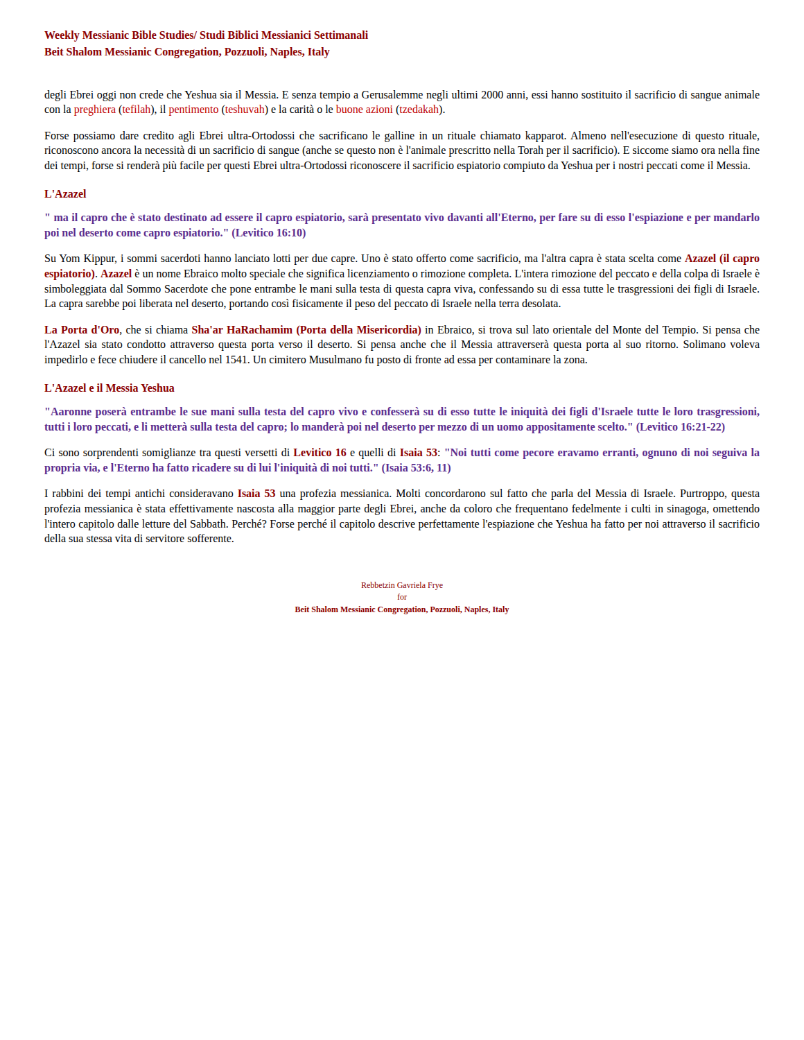Weekly Messianic Bible Studies/ Studi Biblici Messianici Settimanali
Beit Shalom Messianic Congregation, Pozzuoli, Naples, Italy
degli Ebrei oggi non crede che Yeshua sia il Messia. E senza tempio a Gerusalemme negli ultimi 2000 anni, essi hanno sostituito il sacrificio di sangue animale con la preghiera (tefilah), il pentimento (teshuvah) e la carità o le buone azioni (tzedakah).
Forse possiamo dare credito agli Ebrei ultra-Ortodossi che sacrificano le galline in un rituale chiamato kapparot. Almeno nell'esecuzione di questo rituale, riconoscono ancora la necessità di un sacrificio di sangue (anche se questo non è l'animale prescritto nella Torah per il sacrificio). E siccome siamo ora nella fine dei tempi, forse si renderà più facile per questi Ebrei ultra-Ortodossi riconoscere il sacrificio espiatorio compiuto da Yeshua per i nostri peccati come il Messia.
L'Azazel
" ma il capro che è stato destinato ad essere il capro espiatorio, sarà presentato vivo davanti all'Eterno, per fare su di esso l'espiazione e per mandarlo poi nel deserto come capro espiatorio." (Levitico 16:10)
Su Yom Kippur, i sommi sacerdoti hanno lanciato lotti per due capre. Uno è stato offerto come sacrificio, ma l'altra capra è stata scelta come Azazel (il capro espiatorio). Azazel è un nome Ebraico molto speciale che significa licenziamento o rimozione completa. L'intera rimozione del peccato e della colpa di Israele è simboleggiata dal Sommo Sacerdote che pone entrambe le mani sulla testa di questa capra viva, confessando su di essa tutte le trasgressioni dei figli di Israele. La capra sarebbe poi liberata nel deserto, portando così fisicamente il peso del peccato di Israele nella terra desolata.
La Porta d'Oro, che si chiama Sha'ar HaRachamim (Porta della Misericordia) in Ebraico, si trova sul lato orientale del Monte del Tempio. Si pensa che l'Azazel sia stato condotto attraverso questa porta verso il deserto. Si pensa anche che il Messia attraverserà questa porta al suo ritorno. Solimano voleva impedirlo e fece chiudere il cancello nel 1541. Un cimitero Musulmano fu posto di fronte ad essa per contaminare la zona.
L'Azazel e il Messia Yeshua
"Aaronne poserà entrambe le sue mani sulla testa del capro vivo e confesserà su di esso tutte le iniquità dei figli d'Israele tutte le loro trasgressioni, tutti i loro peccati, e li metterà sulla testa del capro; lo manderà poi nel deserto per mezzo di un uomo appositamente scelto." (Levitico 16:21-22)
Ci sono sorprendenti somiglianze tra questi versetti di Levitico 16 e quelli di Isaia 53: "Noi tutti come pecore eravamo erranti, ognuno di noi seguiva la propria via, e l'Eterno ha fatto ricadere su di lui l'iniquità di noi tutti." (Isaia 53:6, 11)
I rabbini dei tempi antichi consideravano Isaia 53 una profezia messianica. Molti concordarono sul fatto che parla del Messia di Israele. Purtroppo, questa profezia messianica è stata effettivamente nascosta alla maggior parte degli Ebrei, anche da coloro che frequentano fedelmente i culti in sinagoga, omettendo l'intero capitolo dalle letture del Sabbath. Perché? Forse perché il capitolo descrive perfettamente l'espiazione che Yeshua ha fatto per noi attraverso il sacrificio della sua stessa vita di servitore sofferente.
Rebbetzin Gavriela Frye
for
Beit Shalom Messianic Congregation, Pozzuoli, Naples, Italy